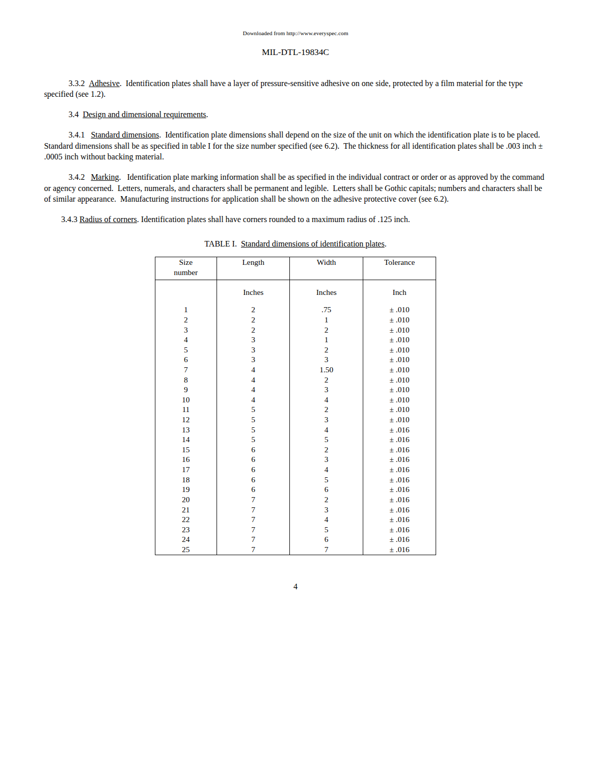Downloaded from http://www.everyspec.com
MIL-DTL-19834C
3.3.2 Adhesive. Identification plates shall have a layer of pressure-sensitive adhesive on one side, protected by a film material for the type specified (see 1.2).
3.4 Design and dimensional requirements.
3.4.1 Standard dimensions. Identification plate dimensions shall depend on the size of the unit on which the identification plate is to be placed. Standard dimensions shall be as specified in table I for the size number specified (see 6.2). The thickness for all identification plates shall be .003 inch ± .0005 inch without backing material.
3.4.2 Marking. Identification plate marking information shall be as specified in the individual contract or order or as approved by the command or agency concerned. Letters, numerals, and characters shall be permanent and legible. Letters shall be Gothic capitals; numbers and characters shall be of similar appearance. Manufacturing instructions for application shall be shown on the adhesive protective cover (see 6.2).
3.4.3 Radius of corners. Identification plates shall have corners rounded to a maximum radius of .125 inch.
TABLE I. Standard dimensions of identification plates.
| Size number | Length | Width | Tolerance |
| --- | --- | --- | --- |
| | Inches | Inches | Inch |
| 1 | 2 | .75 | ± .010 |
| 2 | 2 | 1 | ± .010 |
| 3 | 2 | 2 | ± .010 |
| 4 | 3 | 1 | ± .010 |
| 5 | 3 | 2 | ± .010 |
| 6 | 3 | 3 | ± .010 |
| 7 | 4 | 1.50 | ± .010 |
| 8 | 4 | 2 | ± .010 |
| 9 | 4 | 3 | ± .010 |
| 10 | 4 | 4 | ± .010 |
| 11 | 5 | 2 | ± .010 |
| 12 | 5 | 3 | ± .010 |
| 13 | 5 | 4 | ± .016 |
| 14 | 5 | 5 | ± .016 |
| 15 | 6 | 2 | ± .016 |
| 16 | 6 | 3 | ± .016 |
| 17 | 6 | 4 | ± .016 |
| 18 | 6 | 5 | ± .016 |
| 19 | 6 | 6 | ± .016 |
| 20 | 7 | 2 | ± .016 |
| 21 | 7 | 3 | ± .016 |
| 22 | 7 | 4 | ± .016 |
| 23 | 7 | 5 | ± .016 |
| 24 | 7 | 6 | ± .016 |
| 25 | 7 | 7 | ± .016 |
4